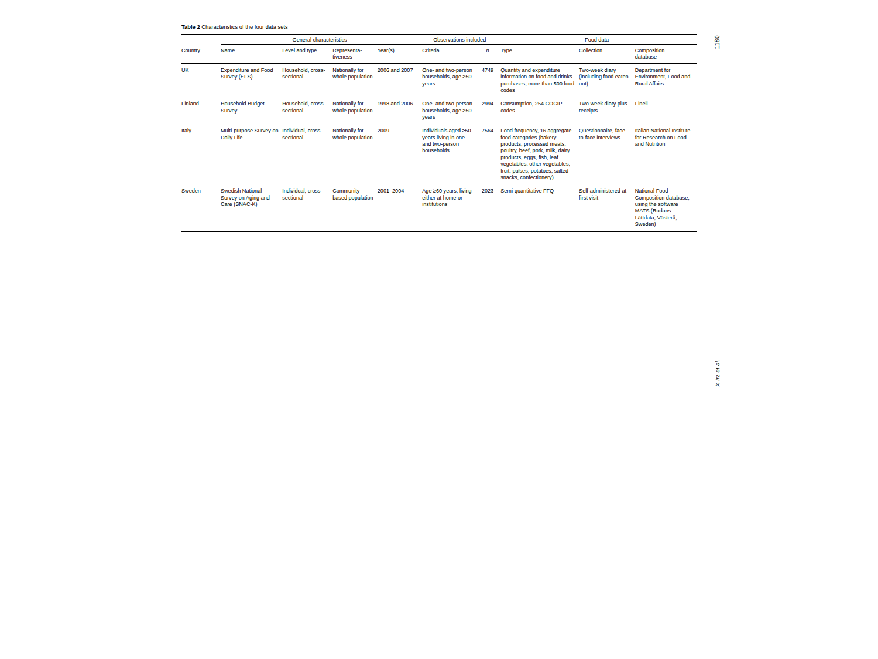1180
X Irz et al.
Table 2 Characteristics of the four data sets
| | General characteristics | Observations included | Food data |
| --- | --- | --- | --- |
| Country | Name | Level and type | Representa- tiveness | Year(s) | Criteria | n | Type | Collection | Composition database |
| UK | Expenditure and Food Survey (EFS) | Household, cross-sectional | Nationally for whole population | 2006 and 2007 | One- and two-person households, age ≥50 years | 4749 | Quantity and expenditure information on food and drinks purchases, more than 500 food codes | Two-week diary (including food eaten out) | Department for Environment, Food and Rural Affairs |
| Finland | Household Budget Survey | Household, cross-sectional | Nationally for whole population | 1998 and 2006 | One- and two-person households, age ≥50 years | 2994 | Consumption, 254 COCIP codes | Two-week diary plus receipts | Fineli |
| Italy | Multi-purpose Survey on Daily Life | Individual, cross-sectional | Nationally for whole population | 2009 | Individuals aged ≥50 years living in one- and two-person households | 7564 | Food frequency, 16 aggregate food categories (bakery products, processed meats, poultry, beef, pork, milk, dairy products, eggs, fish, leaf vegetables, other vegetables, fruit, pulses, potatoes, salted snacks, confectionery) | Questionnaire, face-to-face interviews | Italian National Institute for Research on Food and Nutrition |
| Sweden | Swedish National Survey on Aging and Care (SNAC-K) | Individual, cross-sectional | Community-based population | 2001–2004 | Age ≥60 years, living either at home or institutions | 2023 | Semi-quantitative FFQ | Self-administered at first visit | National Food Composition database, using the software MATS (Rudans Lättdata, Västerå, Sweden) |